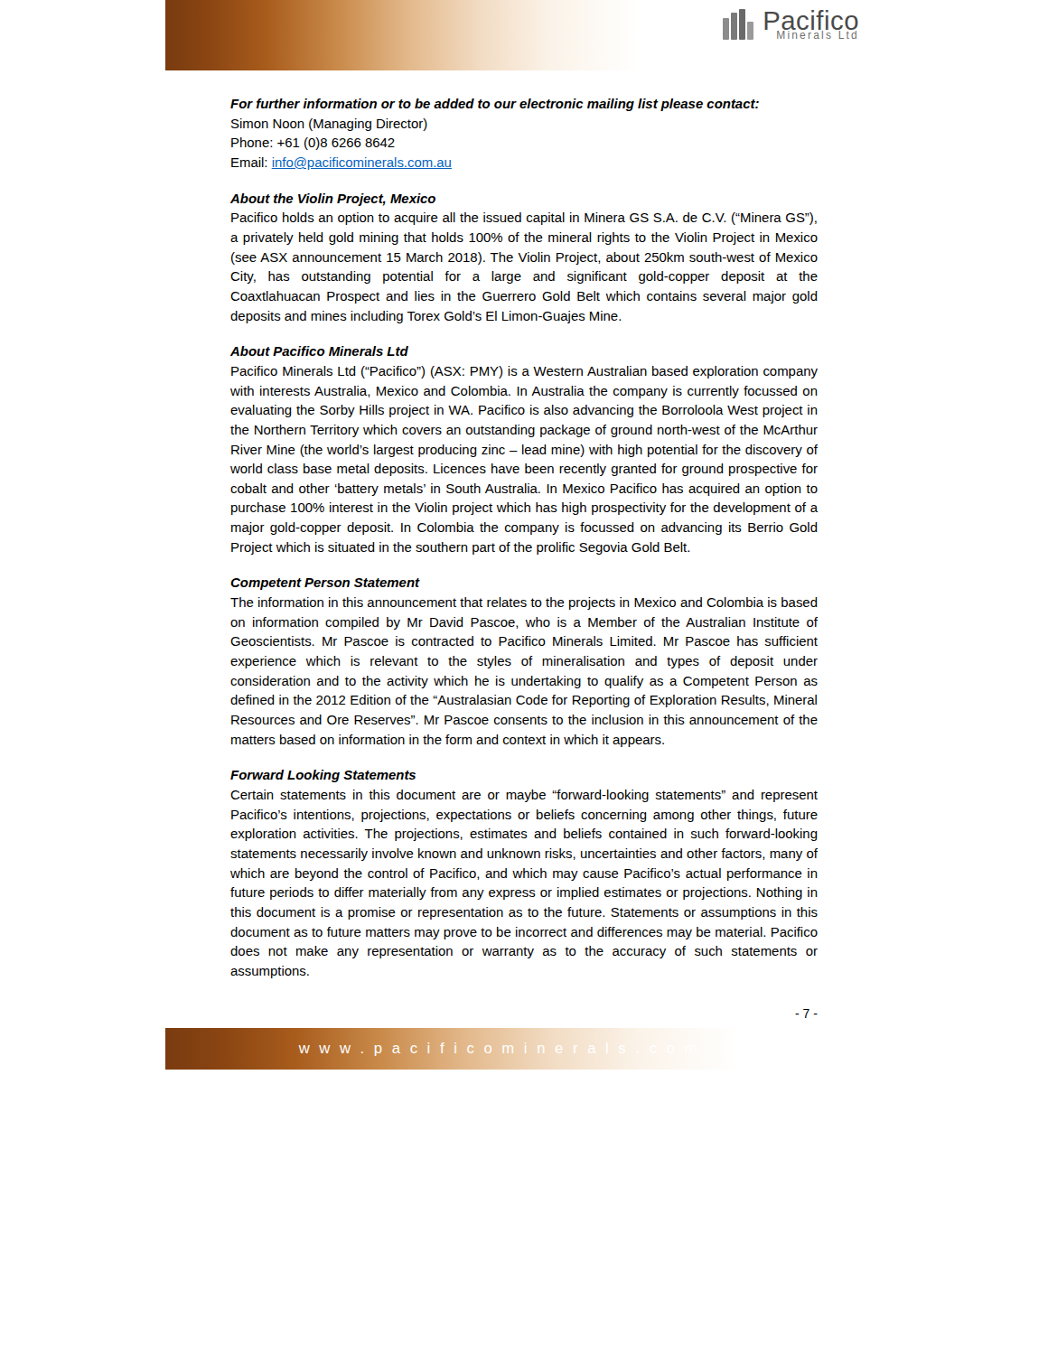Pacifico
Minerals Ltd
For further information or to be added to our electronic mailing list please contact:
Simon Noon (Managing Director)
Phone: +61 (0)8 6266 8642
Email: info@pacificominerals.com.au
About the Violin Project, Mexico
Pacifico holds an option to acquire all the issued capital in Minera GS S.A. de C.V. (“Minera GS”), a privately held gold mining that holds 100% of the mineral rights to the Violin Project in Mexico (see ASX announcement 15 March 2018). The Violin Project, about 250km south-west of Mexico City, has outstanding potential for a large and significant gold-copper deposit at the Coaxtlahuacan Prospect and lies in the Guerrero Gold Belt which contains several major gold deposits and mines including Torex Gold’s El Limon-Guajes Mine.
About Pacifico Minerals Ltd
Pacifico Minerals Ltd (“Pacifico”) (ASX: PMY) is a Western Australian based exploration company with interests Australia, Mexico and Colombia. In Australia the company is currently focussed on evaluating the Sorby Hills project in WA. Pacifico is also advancing the Borroloola West project in the Northern Territory which covers an outstanding package of ground north-west of the McArthur River Mine (the world’s largest producing zinc – lead mine) with high potential for the discovery of world class base metal deposits. Licences have been recently granted for ground prospective for cobalt and other ‘battery metals’ in South Australia. In Mexico Pacifico has acquired an option to purchase 100% interest in the Violin project which has high prospectivity for the development of a major gold-copper deposit. In Colombia the company is focussed on advancing its Berrio Gold Project which is situated in the southern part of the prolific Segovia Gold Belt.
Competent Person Statement
The information in this announcement that relates to the projects in Mexico and Colombia is based on information compiled by Mr David Pascoe, who is a Member of the Australian Institute of Geoscientists. Mr Pascoe is contracted to Pacifico Minerals Limited. Mr Pascoe has sufficient experience which is relevant to the styles of mineralisation and types of deposit under consideration and to the activity which he is undertaking to qualify as a Competent Person as defined in the 2012 Edition of the “Australasian Code for Reporting of Exploration Results, Mineral Resources and Ore Reserves”. Mr Pascoe consents to the inclusion in this announcement of the matters based on information in the form and context in which it appears.
Forward Looking Statements
Certain statements in this document are or maybe “forward-looking statements” and represent Pacifico’s intentions, projections, expectations or beliefs concerning among other things, future exploration activities. The projections, estimates and beliefs contained in such forward-looking statements necessarily involve known and unknown risks, uncertainties and other factors, many of which are beyond the control of Pacifico, and which may cause Pacifico’s actual performance in future periods to differ materially from any express or implied estimates or projections. Nothing in this document is a promise or representation as to the future. Statements or assumptions in this document as to future matters may prove to be incorrect and differences may be material. Pacifico does not make any representation or warranty as to the accuracy of such statements or assumptions.
- 7 -
w w w . p a c i f i c o m i n e r a l s . c o m . a u